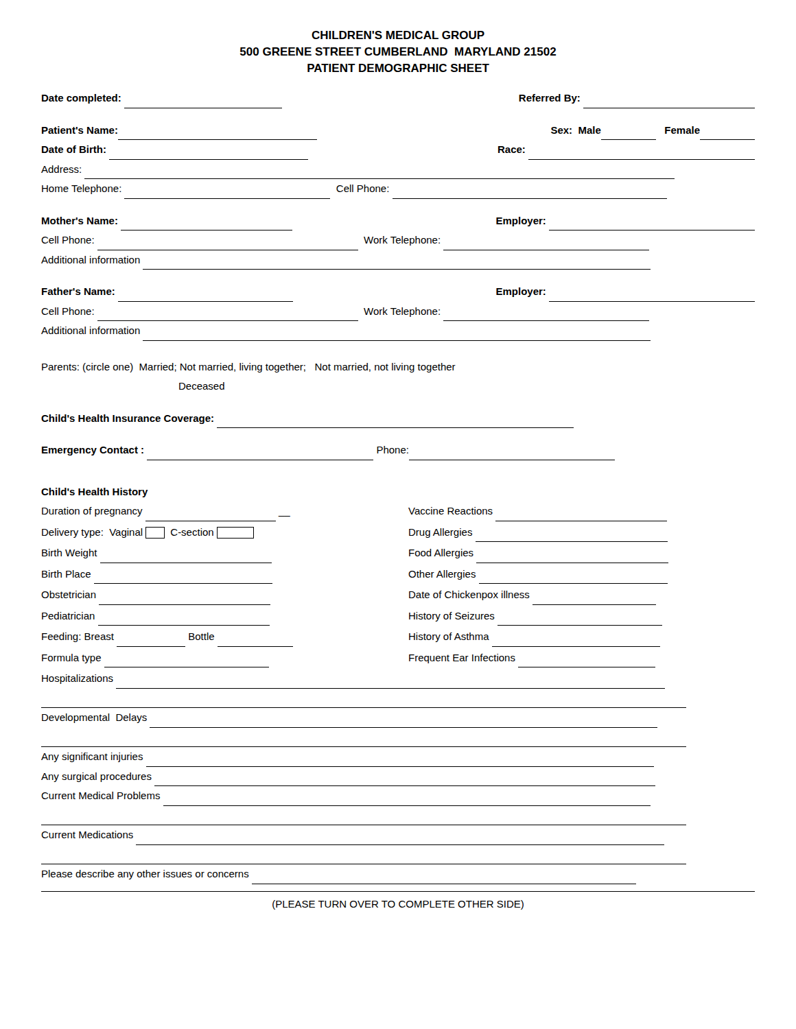CHILDREN'S MEDICAL GROUP
500 GREENE STREET CUMBERLAND MARYLAND 21502
PATIENT DEMOGRAPHIC SHEET
Date completed:
Referred By:
Patient's Name:
Sex: Male Female
Date of Birth:
Race:
Address:
Home Telephone: Cell Phone:
Mother's Name:
Employer:
Cell Phone: Work Telephone:
Additional information
Father's Name:
Employer:
Cell Phone: Work Telephone:
Additional information
Parents: (circle one) Married; Not married, living together; Not married, not living together
Deceased
Child's Health Insurance Coverage:
Emergency Contact : Phone:
Child's Health History
Duration of pregnancy __
Delivery type: Vaginal C-section
Birth Weight
Birth Place
Obstetrician
Pediatrician
Feeding: Breast Bottle
Formula type
Vaccine Reactions
Drug Allergies
Food Allergies
Other Allergies
Date of Chickenpox illness
History of Seizures
History of Asthma
Frequent Ear Infections
Hospitalizations
Developmental Delays
Any significant injuries
Any surgical procedures
Current Medical Problems
Current Medications
Please describe any other issues or concerns
(PLEASE TURN OVER TO COMPLETE OTHER SIDE)